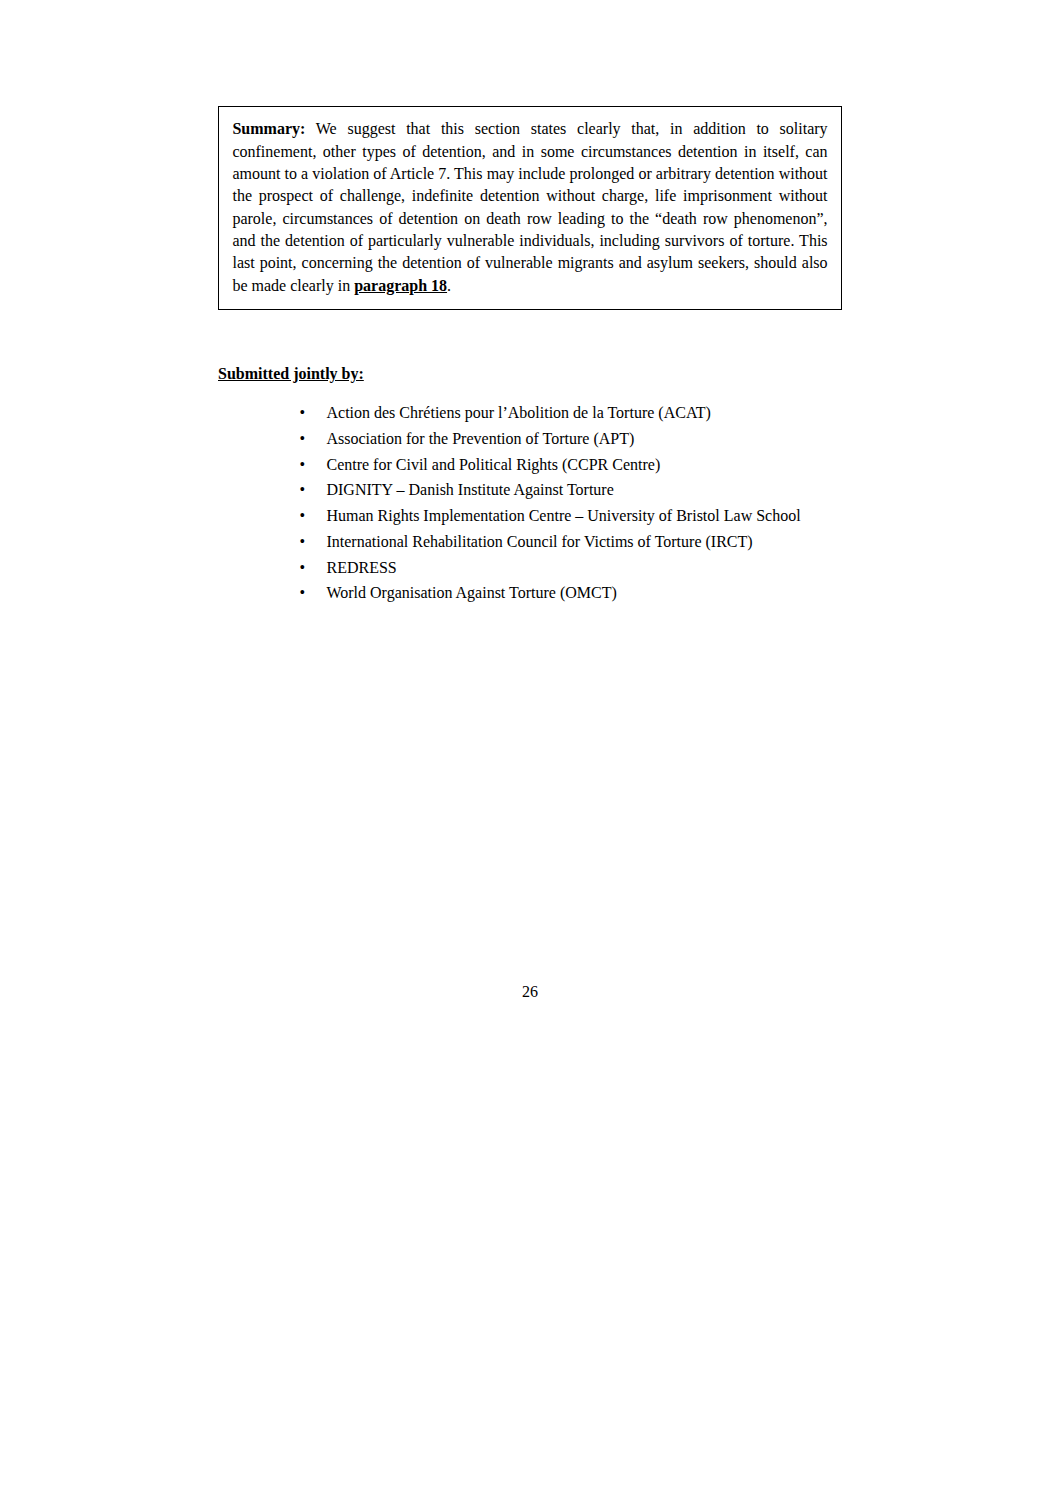Summary: We suggest that this section states clearly that, in addition to solitary confinement, other types of detention, and in some circumstances detention in itself, can amount to a violation of Article 7. This may include prolonged or arbitrary detention without the prospect of challenge, indefinite detention without charge, life imprisonment without parole, circumstances of detention on death row leading to the “death row phenomenon”, and the detention of particularly vulnerable individuals, including survivors of torture. This last point, concerning the detention of vulnerable migrants and asylum seekers, should also be made clearly in paragraph 18.
Submitted jointly by:
Action des Chrétiens pour l’Abolition de la Torture (ACAT)
Association for the Prevention of Torture (APT)
Centre for Civil and Political Rights (CCPR Centre)
DIGNITY – Danish Institute Against Torture
Human Rights Implementation Centre – University of Bristol Law School
International Rehabilitation Council for Victims of Torture (IRCT)
REDRESS
World Organisation Against Torture (OMCT)
26